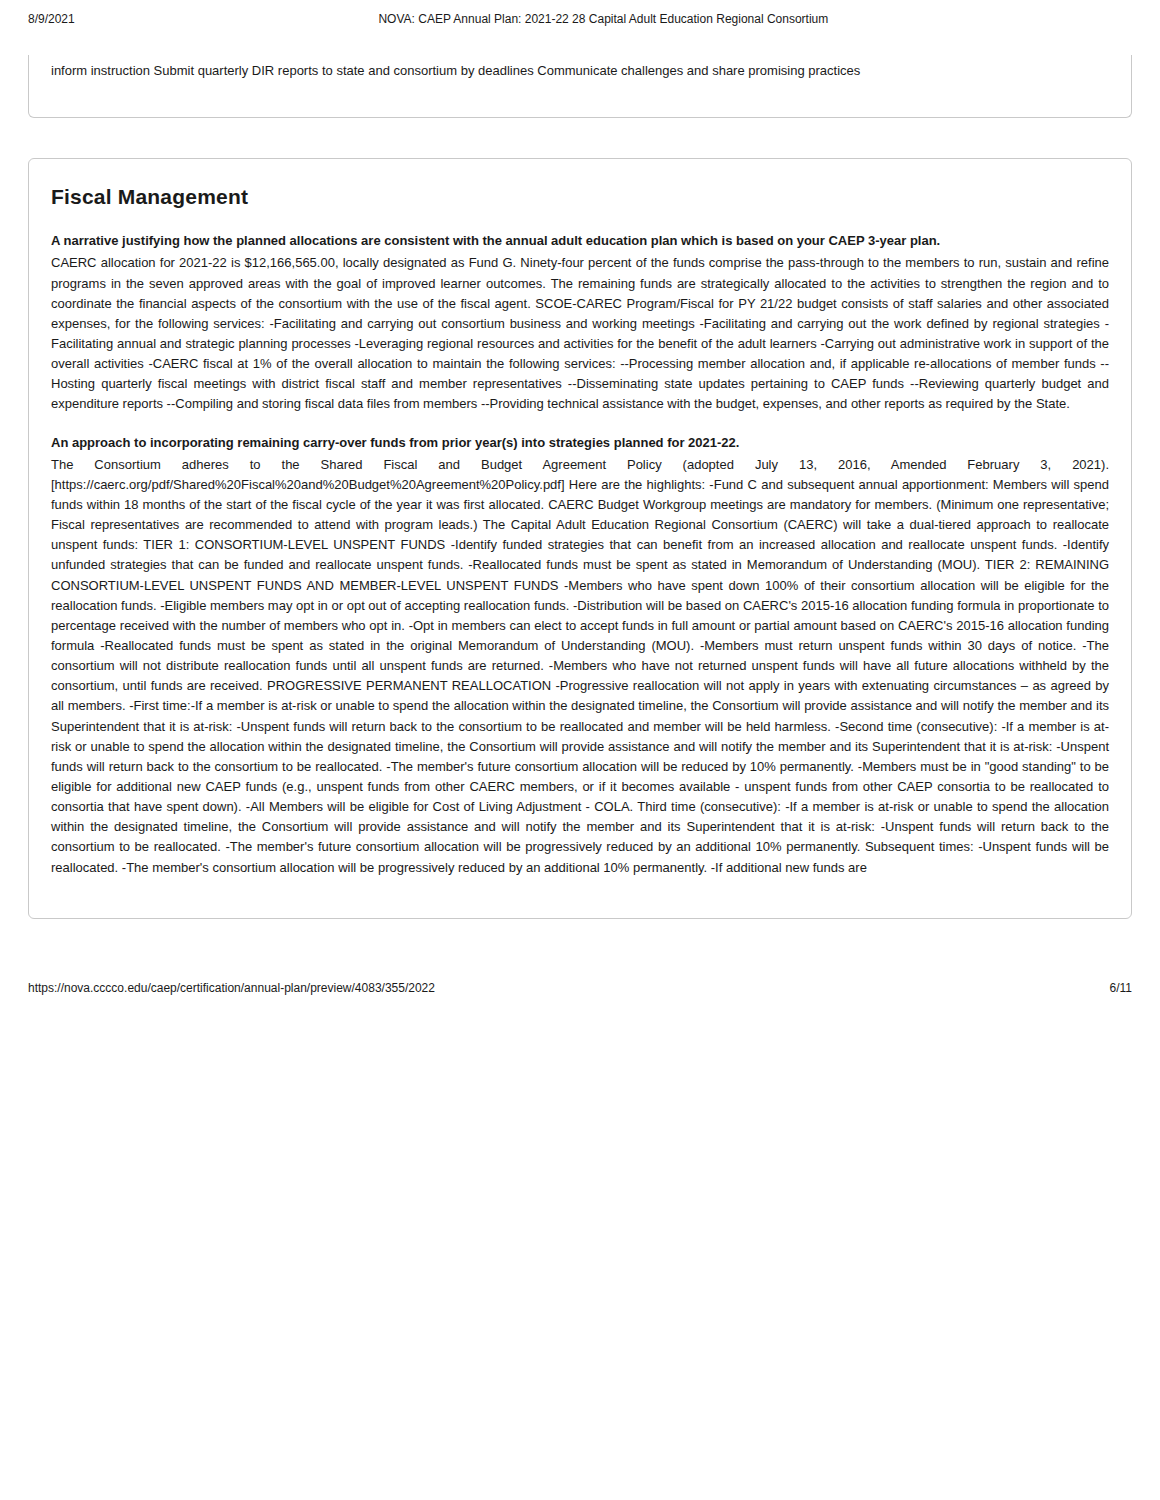8/9/2021 NOVA: CAEP Annual Plan: 2021-22 28 Capital Adult Education Regional Consortium
inform instruction Submit quarterly DIR reports to state and consortium by deadlines Communicate challenges and share promising practices
Fiscal Management
A narrative justifying how the planned allocations are consistent with the annual adult education plan which is based on your CAEP 3-year plan.
CAERC allocation for 2021-22 is $12,166,565.00, locally designated as Fund G. Ninety-four percent of the funds comprise the pass-through to the members to run, sustain and refine programs in the seven approved areas with the goal of improved learner outcomes. The remaining funds are strategically allocated to the activities to strengthen the region and to coordinate the financial aspects of the consortium with the use of the fiscal agent. SCOE-CAREC Program/Fiscal for PY 21/22 budget consists of staff salaries and other associated expenses, for the following services: -Facilitating and carrying out consortium business and working meetings -Facilitating and carrying out the work defined by regional strategies -Facilitating annual and strategic planning processes -Leveraging regional resources and activities for the benefit of the adult learners -Carrying out administrative work in support of the overall activities -CAERC fiscal at 1% of the overall allocation to maintain the following services: --Processing member allocation and, if applicable re-allocations of member funds --Hosting quarterly fiscal meetings with district fiscal staff and member representatives --Disseminating state updates pertaining to CAEP funds --Reviewing quarterly budget and expenditure reports --Compiling and storing fiscal data files from members --Providing technical assistance with the budget, expenses, and other reports as required by the State.
An approach to incorporating remaining carry-over funds from prior year(s) into strategies planned for 2021-22.
The Consortium adheres to the Shared Fiscal and Budget Agreement Policy (adopted July 13, 2016, Amended February 3, 2021). [https://caerc.org/pdf/Shared%20Fiscal%20and%20Budget%20Agreement%20Policy.pdf] Here are the highlights: -Fund C and subsequent annual apportionment: Members will spend funds within 18 months of the start of the fiscal cycle of the year it was first allocated. CAERC Budget Workgroup meetings are mandatory for members. (Minimum one representative; Fiscal representatives are recommended to attend with program leads.) The Capital Adult Education Regional Consortium (CAERC) will take a dual-tiered approach to reallocate unspent funds: TIER 1: CONSORTIUM-LEVEL UNSPENT FUNDS -Identify funded strategies that can benefit from an increased allocation and reallocate unspent funds. -Identify unfunded strategies that can be funded and reallocate unspent funds. -Reallocated funds must be spent as stated in Memorandum of Understanding (MOU). TIER 2: REMAINING CONSORTIUM-LEVEL UNSPENT FUNDS AND MEMBER-LEVEL UNSPENT FUNDS -Members who have spent down 100% of their consortium allocation will be eligible for the reallocation funds. -Eligible members may opt in or opt out of accepting reallocation funds. -Distribution will be based on CAERC's 2015-16 allocation funding formula in proportionate to percentage received with the number of members who opt in. -Opt in members can elect to accept funds in full amount or partial amount based on CAERC's 2015-16 allocation funding formula -Reallocated funds must be spent as stated in the original Memorandum of Understanding (MOU). -Members must return unspent funds within 30 days of notice. -The consortium will not distribute reallocation funds until all unspent funds are returned. -Members who have not returned unspent funds will have all future allocations withheld by the consortium, until funds are received. PROGRESSIVE PERMANENT REALLOCATION -Progressive reallocation will not apply in years with extenuating circumstances – as agreed by all members. -First time:-If a member is at-risk or unable to spend the allocation within the designated timeline, the Consortium will provide assistance and will notify the member and its Superintendent that it is at-risk: -Unspent funds will return back to the consortium to be reallocated and member will be held harmless. -Second time (consecutive): -If a member is at-risk or unable to spend the allocation within the designated timeline, the Consortium will provide assistance and will notify the member and its Superintendent that it is at-risk: -Unspent funds will return back to the consortium to be reallocated. -The member's future consortium allocation will be reduced by 10% permanently. -Members must be in "good standing" to be eligible for additional new CAEP funds (e.g., unspent funds from other CAERC members, or if it becomes available - unspent funds from other CAEP consortia to be reallocated to consortia that have spent down). -All Members will be eligible for Cost of Living Adjustment - COLA. Third time (consecutive): -If a member is at-risk or unable to spend the allocation within the designated timeline, the Consortium will provide assistance and will notify the member and its Superintendent that it is at-risk: -Unspent funds will return back to the consortium to be reallocated. -The member's future consortium allocation will be progressively reduced by an additional 10% permanently. Subsequent times: -Unspent funds will be reallocated. -The member's consortium allocation will be progressively reduced by an additional 10% permanently. -If additional new funds are
https://nova.cccco.edu/caep/certification/annual-plan/preview/4083/355/2022 6/11